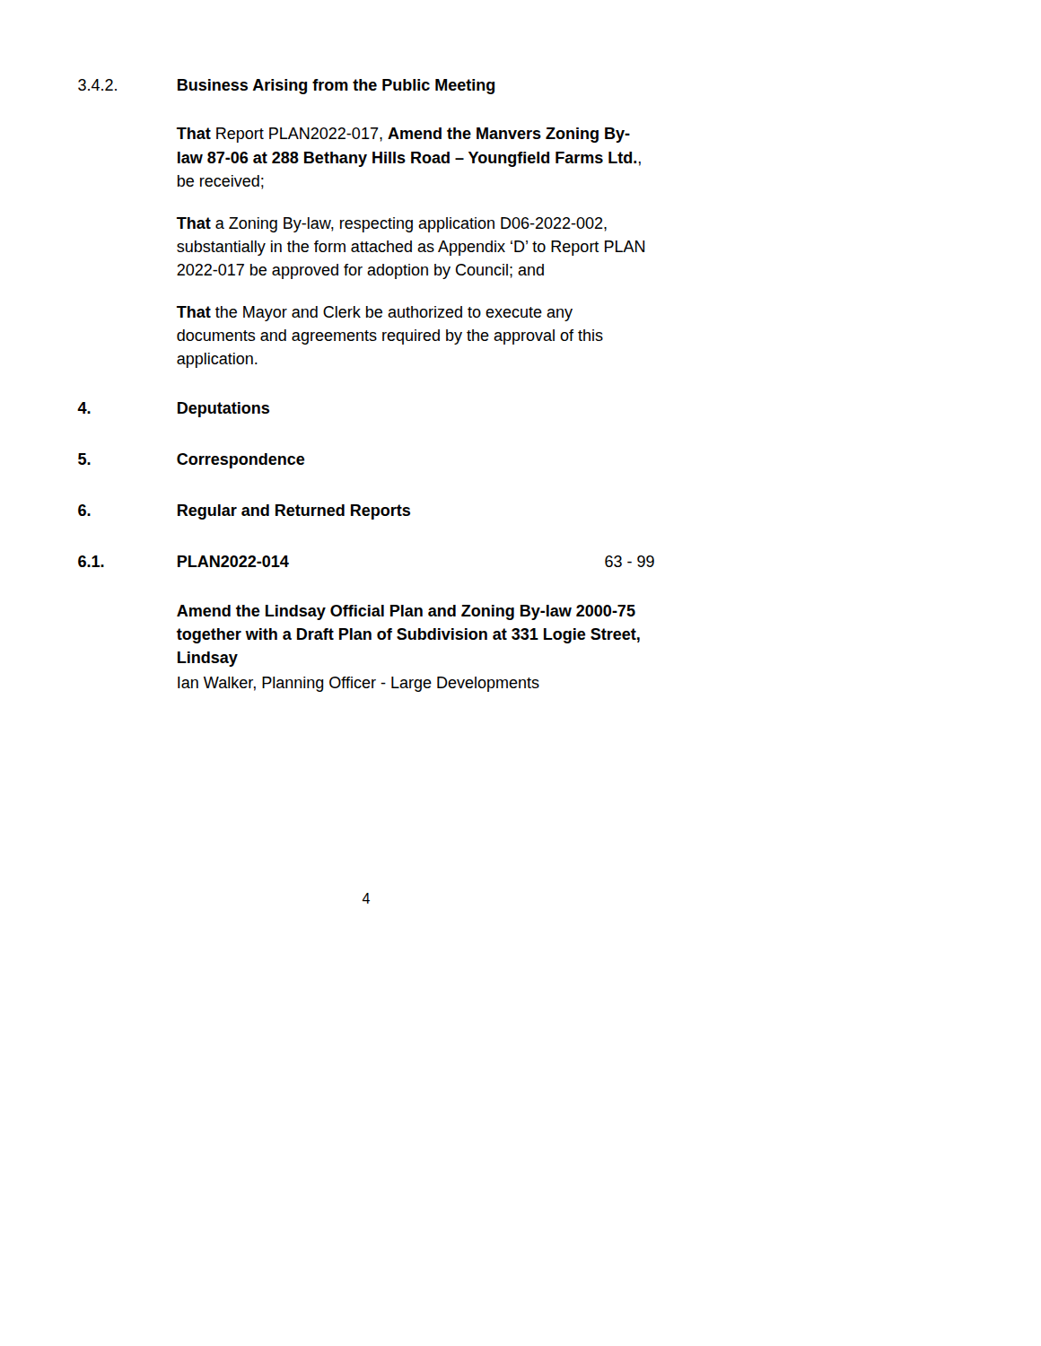3.4.2.
Business Arising from the Public Meeting
That Report PLAN2022-017, Amend the Manvers Zoning By-law 87-06 at 288 Bethany Hills Road – Youngfield Farms Ltd., be received;
That a Zoning By-law, respecting application D06-2022-002, substantially in the form attached as Appendix ‘D’ to Report PLAN 2022-017 be approved for adoption by Council; and
That the Mayor and Clerk be authorized to execute any documents and agreements required by the approval of this application.
4.
Deputations
5.
Correspondence
6.
Regular and Returned Reports
6.1.
PLAN2022-014
63 - 99
Amend the Lindsay Official Plan and Zoning By-law 2000-75 together with a Draft Plan of Subdivision at 331 Logie Street, Lindsay
Ian Walker, Planning Officer - Large Developments
4